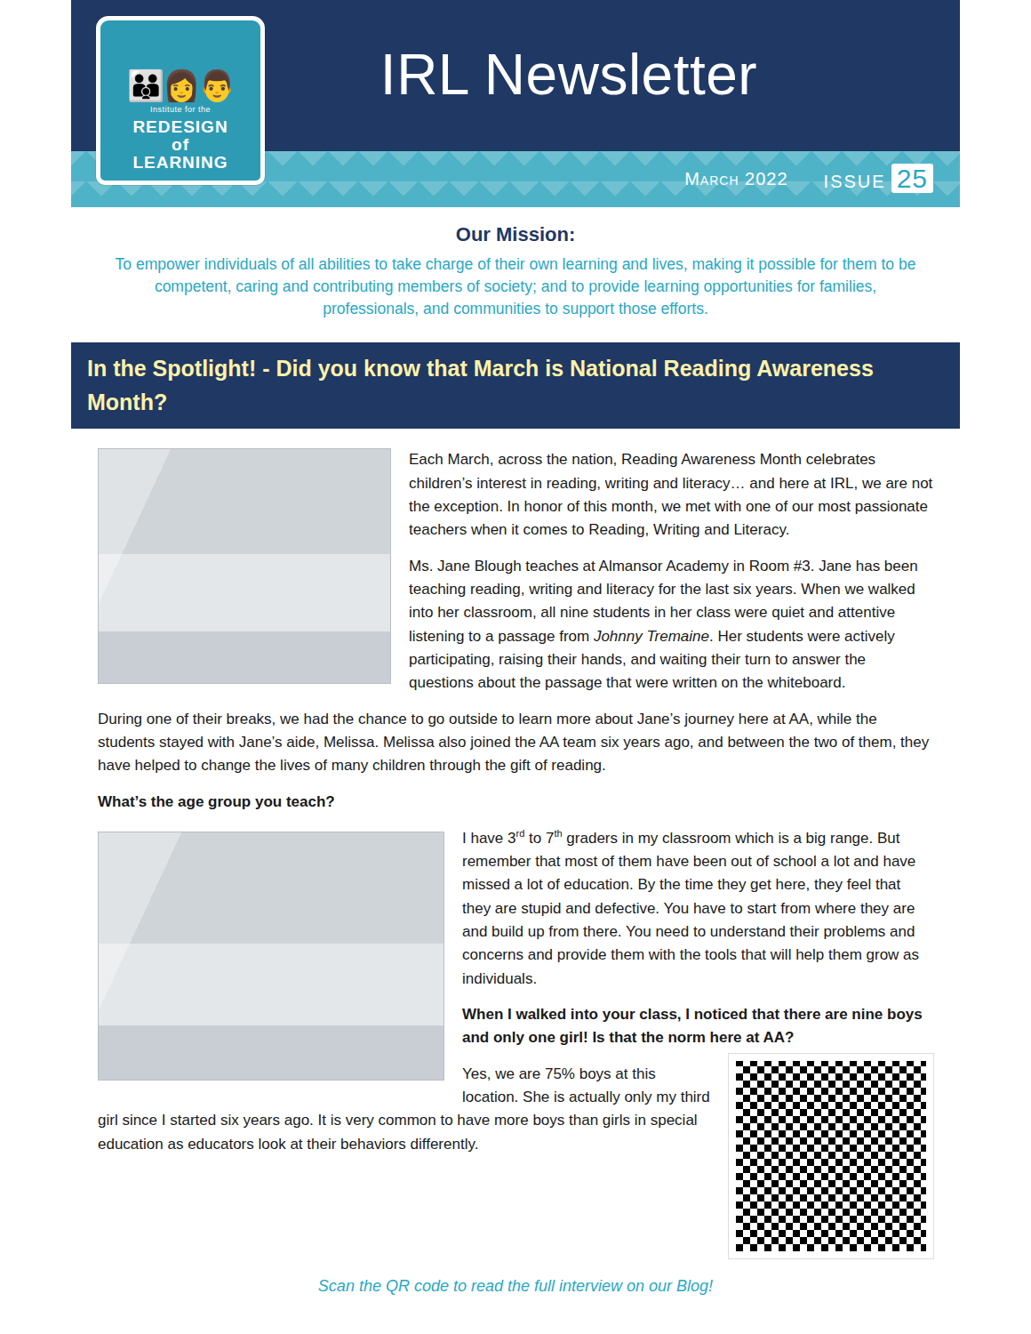👪👩👨
Institute for the
REDESIGN
of
LEARNING
IRL Newsletter
March 2022
ISSUE 25
Our Mission:
To empower individuals of all abilities to take charge of their own learning and lives, making it possible for them to be competent, caring and contributing members of society; and to provide learning opportunities for families, professionals, and communities to support those efforts.
In the Spotlight! - Did you know that March is National Reading Awareness Month?
Each March, across the nation, Reading Awareness Month celebrates children’s interest in reading, writing and literacy… and here at IRL, we are not the exception. In honor of this month, we met with one of our most passionate teachers when it comes to Reading, Writing and Literacy.
Ms. Jane Blough teaches at Almansor Academy in Room #3. Jane has been teaching reading, writing and literacy for the last six years. When we walked into her classroom, all nine students in her class were quiet and attentive listening to a passage from Johnny Tremaine. Her students were actively participating, raising their hands, and waiting their turn to answer the questions about the passage that were written on the whiteboard.
During one of their breaks, we had the chance to go outside to learn more about Jane’s journey here at AA, while the students stayed with Jane’s aide, Melissa. Melissa also joined the AA team six years ago, and between the two of them, they have helped to change the lives of many children through the gift of reading.
What’s the age group you teach?
I have 3rd to 7th graders in my classroom which is a big range. But remember that most of them have been out of school a lot and have missed a lot of education. By the time they get here, they feel that they are stupid and defective. You have to start from where they are and build up from there. You need to understand their problems and concerns and provide them with the tools that will help them grow as individuals.
When I walked into your class, I noticed that there are nine boys and only one girl! Is that the norm here at AA?
Yes, we are 75% boys at this location. She is actually only my third girl since I started six years ago. It is very common to have more boys than girls in special education as educators look at their behaviors differently.
Scan the QR code to read the full interview on our Blog!